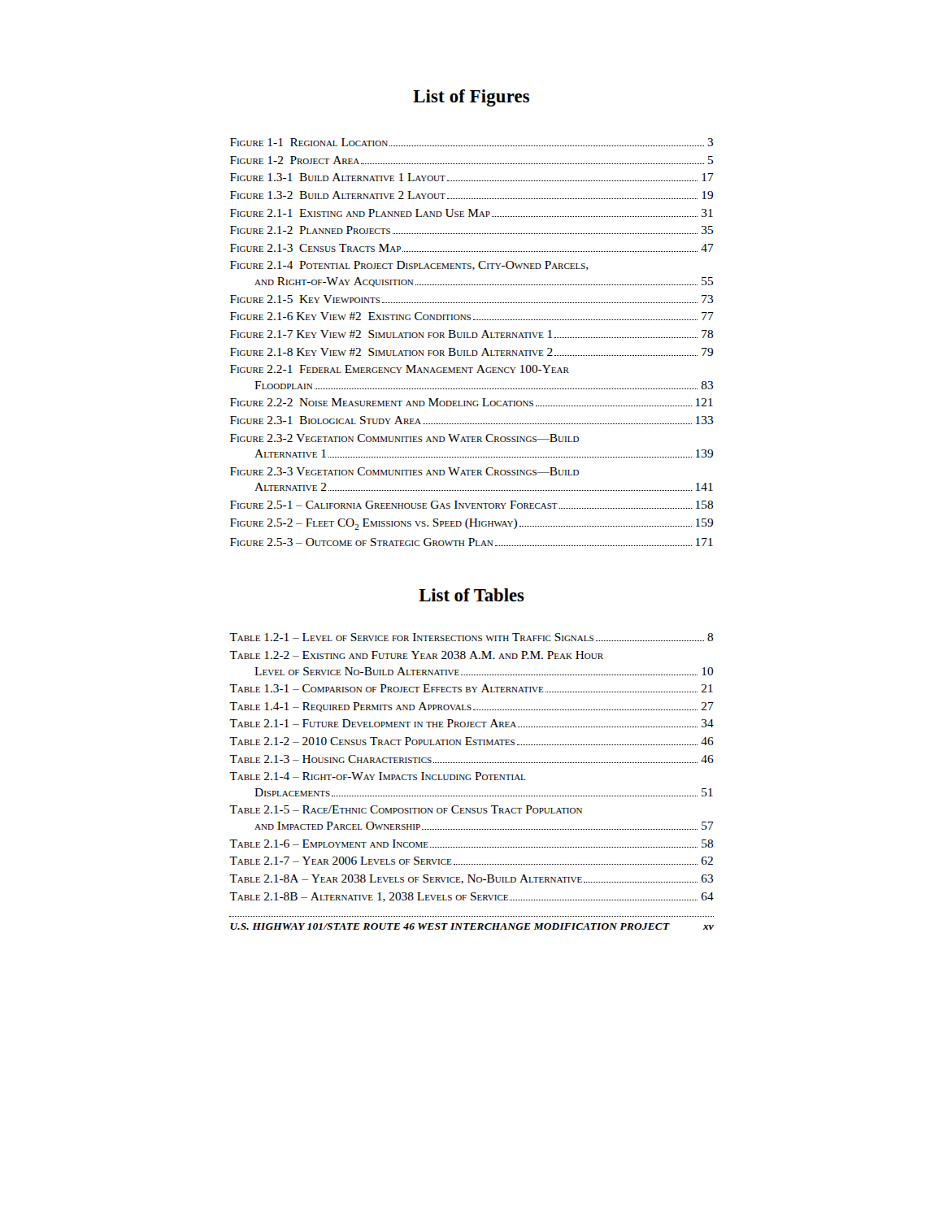List of Figures
Figure 1-1 Regional Location 3
Figure 1-2 Project Area 5
Figure 1.3-1 Build Alternative 1 Layout 17
Figure 1.3-2 Build Alternative 2 Layout 19
Figure 2.1-1 Existing and Planned Land Use Map 31
Figure 2.1-2 Planned Projects 35
Figure 2.1-3 Census Tracts Map 47
Figure 2.1-4 Potential Project Displacements, City-Owned Parcels,
and Right-of-Way Acquisition 55
Figure 2.1-5 Key Viewpoints 73
Figure 2.1-6 Key View #2 Existing Conditions 77
Figure 2.1-7 Key View #2 Simulation for Build Alternative 1 78
Figure 2.1-8 Key View #2 Simulation for Build Alternative 2 79
Figure 2.2-1 Federal Emergency Management Agency 100-Year
Floodplain 83
Figure 2.2-2 Noise Measurement and Modeling Locations 121
Figure 2.3-1 Biological Study Area 133
Figure 2.3-2 Vegetation Communities and Water Crossings—Build
Alternative 1 139
Figure 2.3-3 Vegetation Communities and Water Crossings—Build
Alternative 2 141
Figure 2.5-1 – California Greenhouse Gas Inventory Forecast 158
Figure 2.5-2 – Fleet CO2 Emissions vs. Speed (Highway) 159
Figure 2.5-3 – Outcome of Strategic Growth Plan 171
List of Tables
Table 1.2-1 – Level of Service for Intersections with Traffic Signals 8
Table 1.2-2 – Existing and Future Year 2038 A.M. and P.M. Peak Hour
Level of Service No-Build Alternative 10
Table 1.3-1 – Comparison of Project Effects by Alternative 21
Table 1.4-1 – Required Permits and Approvals 27
Table 2.1-1 – Future Development in the Project Area 34
Table 2.1-2 – 2010 Census Tract Population Estimates 46
Table 2.1-3 – Housing Characteristics 46
Table 2.1-4 – Right-of-Way Impacts Including Potential
Displacements 51
Table 2.1-5 – Race/Ethnic Composition of Census Tract Population
and Impacted Parcel Ownership 57
Table 2.1-6 – Employment and Income 58
Table 2.1-7 – Year 2006 Levels of Service 62
Table 2.1-8a – Year 2038 Levels of Service, No-Build Alternative 63
Table 2.1-8b – Alternative 1, 2038 Levels of Service 64
U.S. HIGHWAY 101/STATE ROUTE 46 WEST INTERCHANGE MODIFICATION PROJECT xv